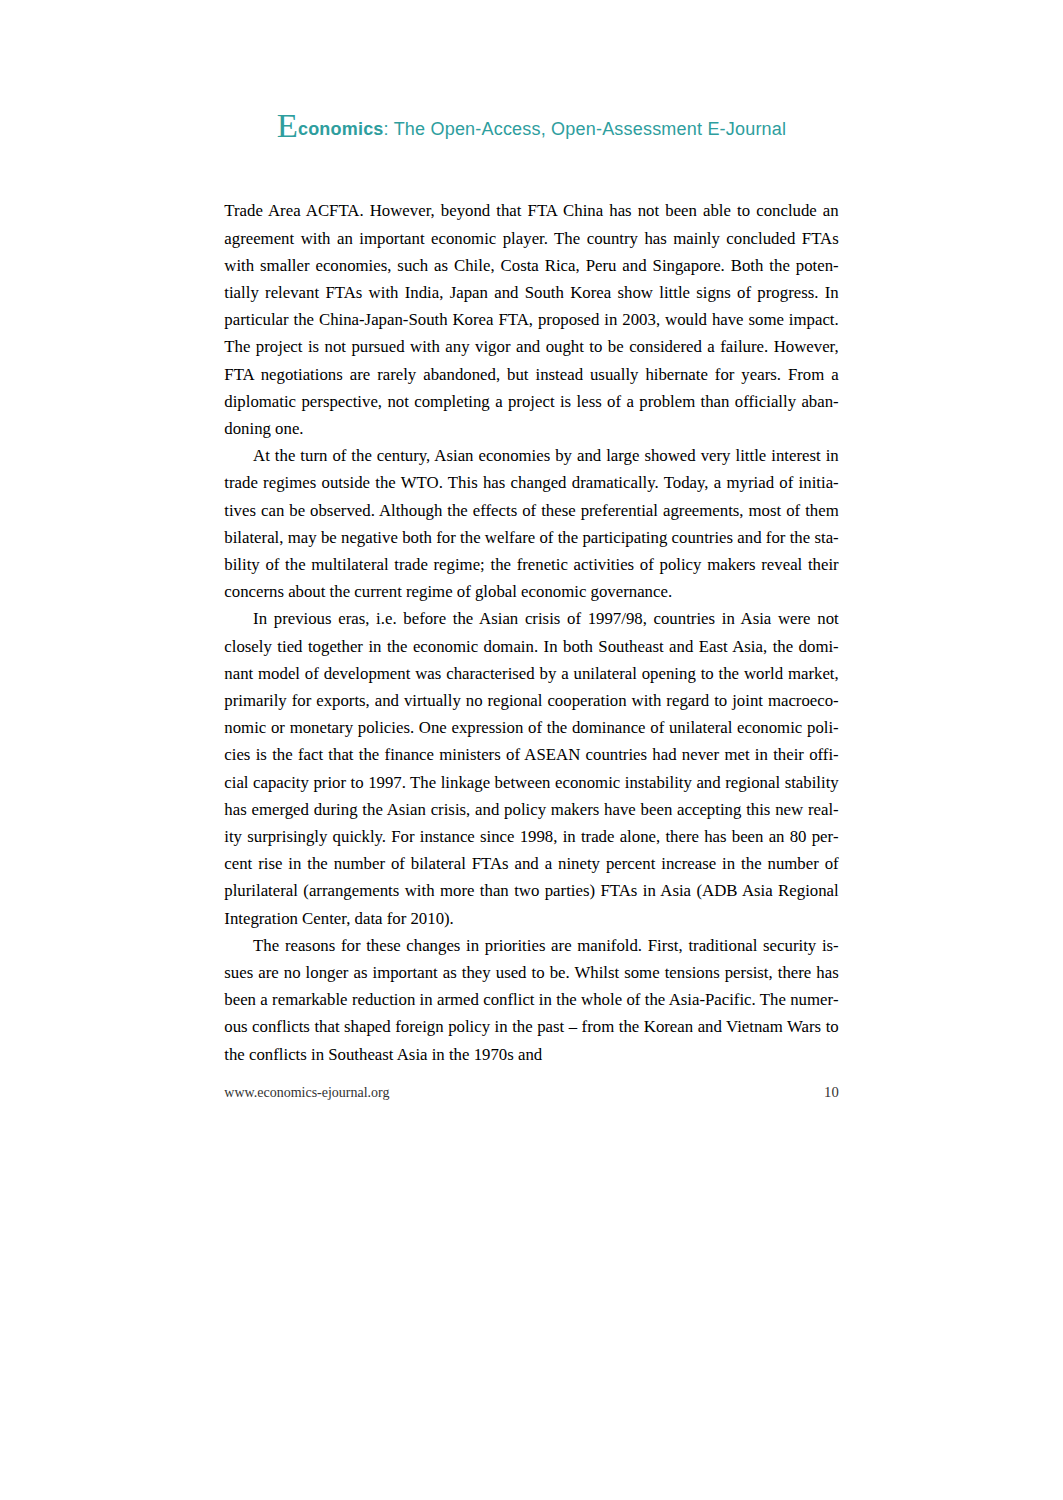Economics: The Open-Access, Open-Assessment E-Journal
Trade Area ACFTA. However, beyond that FTA China has not been able to conclude an agreement with an important economic player. The country has mainly concluded FTAs with smaller economies, such as Chile, Costa Rica, Peru and Singapore. Both the potentially relevant FTAs with India, Japan and South Korea show little signs of progress. In particular the China-Japan-South Korea FTA, proposed in 2003, would have some impact. The project is not pursued with any vigor and ought to be considered a failure. However, FTA negotiations are rarely abandoned, but instead usually hibernate for years. From a diplomatic perspective, not completing a project is less of a problem than officially abandoning one.
At the turn of the century, Asian economies by and large showed very little interest in trade regimes outside the WTO. This has changed dramatically. Today, a myriad of initiatives can be observed. Although the effects of these preferential agreements, most of them bilateral, may be negative both for the welfare of the participating countries and for the stability of the multilateral trade regime; the frenetic activities of policy makers reveal their concerns about the current regime of global economic governance.
In previous eras, i.e. before the Asian crisis of 1997/98, countries in Asia were not closely tied together in the economic domain. In both Southeast and East Asia, the dominant model of development was characterised by a unilateral opening to the world market, primarily for exports, and virtually no regional cooperation with regard to joint macroeconomic or monetary policies. One expression of the dominance of unilateral economic policies is the fact that the finance ministers of ASEAN countries had never met in their official capacity prior to 1997. The linkage between economic instability and regional stability has emerged during the Asian crisis, and policy makers have been accepting this new reality surprisingly quickly. For instance since 1998, in trade alone, there has been an 80 percent rise in the number of bilateral FTAs and a ninety percent increase in the number of plurilateral (arrangements with more than two parties) FTAs in Asia (ADB Asia Regional Integration Center, data for 2010).
The reasons for these changes in priorities are manifold. First, traditional security issues are no longer as important as they used to be. Whilst some tensions persist, there has been a remarkable reduction in armed conflict in the whole of the Asia-Pacific. The numerous conflicts that shaped foreign policy in the past – from the Korean and Vietnam Wars to the conflicts in Southeast Asia in the 1970s and
www.economics-ejournal.org 10